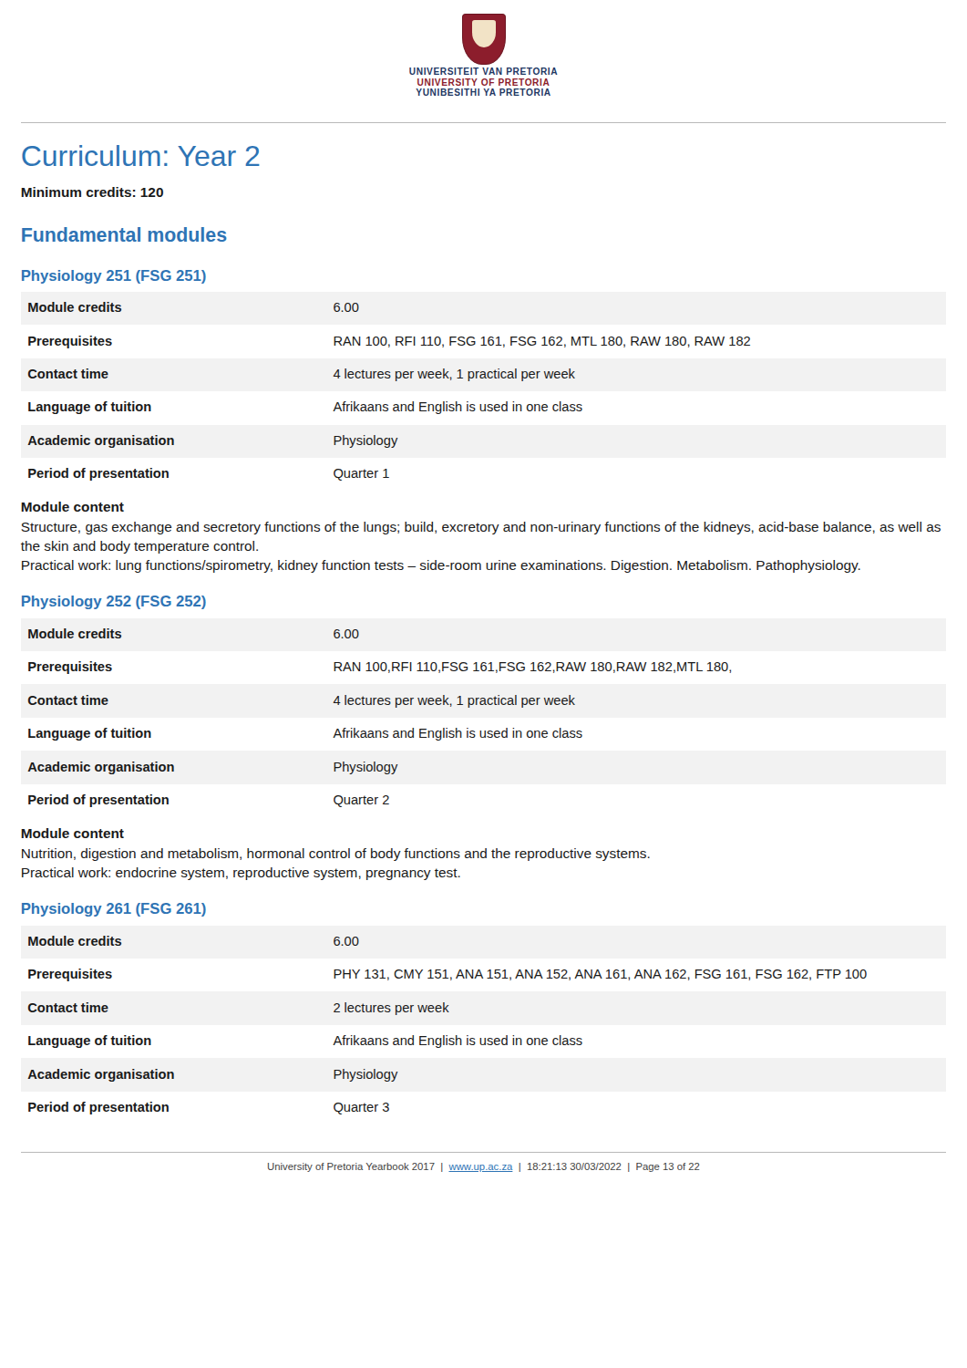Universiteit van Pretoria University of Pretoria Yunibesithi ya Pretoria
Curriculum: Year 2
Minimum credits: 120
Fundamental modules
Physiology 251 (FSG 251)
| Module credits | 6.00 |
| Prerequisites | RAN 100, RFI 110, FSG 161, FSG 162, MTL 180, RAW 180, RAW 182 |
| Contact time | 4 lectures per week, 1 practical per week |
| Language of tuition | Afrikaans and English is used in one class |
| Academic organisation | Physiology |
| Period of presentation | Quarter 1 |
Module content
Structure, gas exchange and secretory functions of the lungs; build, excretory and non-urinary functions of the kidneys, acid-base balance, as well as the skin and body temperature control.
Practical work: lung functions/spirometry, kidney function tests – side-room urine examinations. Digestion. Metabolism. Pathophysiology.
Physiology 252 (FSG 252)
| Module credits | 6.00 |
| Prerequisites | RAN 100,RFI 110,FSG 161,FSG 162,RAW 180,RAW 182,MTL 180, |
| Contact time | 4 lectures per week, 1 practical per week |
| Language of tuition | Afrikaans and English is used in one class |
| Academic organisation | Physiology |
| Period of presentation | Quarter 2 |
Module content
Nutrition, digestion and metabolism, hormonal control of body functions and the reproductive systems.
Practical work: endocrine system, reproductive system, pregnancy test.
Physiology 261 (FSG 261)
| Module credits | 6.00 |
| Prerequisites | PHY 131, CMY 151, ANA 151, ANA 152, ANA 161, ANA 162, FSG 161, FSG 162, FTP 100 |
| Contact time | 2 lectures per week |
| Language of tuition | Afrikaans and English is used in one class |
| Academic organisation | Physiology |
| Period of presentation | Quarter 3 |
University of Pretoria Yearbook 2017 | www.up.ac.za | 18:21:13 30/03/2022 | Page 13 of 22